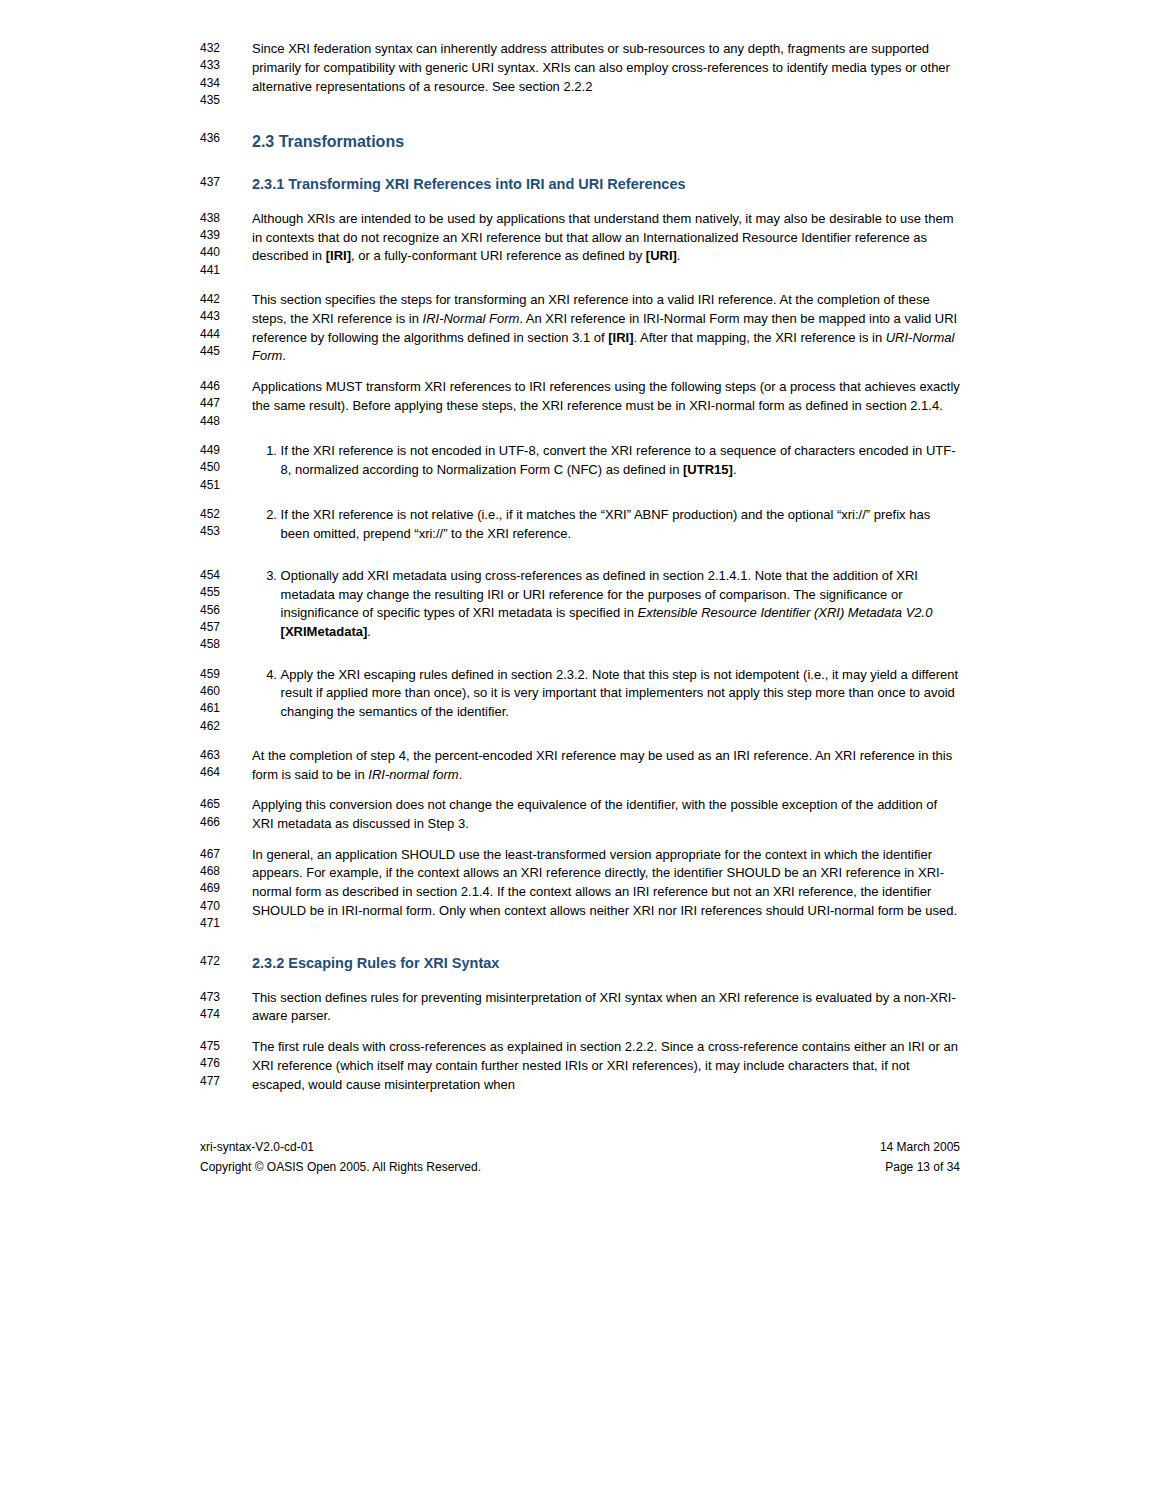432433434435
Since XRI federation syntax can inherently address attributes or sub-resources to any depth, fragments are supported primarily for compatibility with generic URI syntax. XRIs can also employ cross-references to identify media types or other alternative representations of a resource. See section 2.2.2
436
2.3 Transformations
437
2.3.1 Transforming XRI References into IRI and URI References
438439440441
Although XRIs are intended to be used by applications that understand them natively, it may also be desirable to use them in contexts that do not recognize an XRI reference but that allow an Internationalized Resource Identifier reference as described in [IRI], or a fully-conformant URI reference as defined by [URI].
442443444445
This section specifies the steps for transforming an XRI reference into a valid IRI reference. At the completion of these steps, the XRI reference is in IRI-Normal Form. An XRI reference in IRI-Normal Form may then be mapped into a valid URI reference by following the algorithms defined in section 3.1 of [IRI]. After that mapping, the XRI reference is in URI-Normal Form.
446447448
Applications MUST transform XRI references to IRI references using the following steps (or a process that achieves exactly the same result). Before applying these steps, the XRI reference must be in XRI-normal form as defined in section 2.1.4.
449450451
If the XRI reference is not encoded in UTF-8, convert the XRI reference to a sequence of characters encoded in UTF-8, normalized according to Normalization Form C (NFC) as defined in [UTR15].
452453
If the XRI reference is not relative (i.e., if it matches the “XRI” ABNF production) and the optional “xri://” prefix has been omitted, prepend “xri://” to the XRI reference.
454455456457458
Optionally add XRI metadata using cross-references as defined in section 2.1.4.1. Note that the addition of XRI metadata may change the resulting IRI or URI reference for the purposes of comparison. The significance or insignificance of specific types of XRI metadata is specified in Extensible Resource Identifier (XRI) Metadata V2.0 [XRIMetadata].
459460461462
Apply the XRI escaping rules defined in section 2.3.2. Note that this step is not idempotent (i.e., it may yield a different result if applied more than once), so it is very important that implementers not apply this step more than once to avoid changing the semantics of the identifier.
463464
At the completion of step 4, the percent-encoded XRI reference may be used as an IRI reference. An XRI reference in this form is said to be in IRI-normal form.
465466
Applying this conversion does not change the equivalence of the identifier, with the possible exception of the addition of XRI metadata as discussed in Step 3.
467468469470471
In general, an application SHOULD use the least-transformed version appropriate for the context in which the identifier appears. For example, if the context allows an XRI reference directly, the identifier SHOULD be an XRI reference in XRI-normal form as described in section 2.1.4. If the context allows an IRI reference but not an XRI reference, the identifier SHOULD be in IRI-normal form. Only when context allows neither XRI nor IRI references should URI-normal form be used.
472
2.3.2 Escaping Rules for XRI Syntax
473474
This section defines rules for preventing misinterpretation of XRI syntax when an XRI reference is evaluated by a non-XRI-aware parser.
475476477
The first rule deals with cross-references as explained in section 2.2.2. Since a cross-reference contains either an IRI or an XRI reference (which itself may contain further nested IRIs or XRI references), it may include characters that, if not escaped, would cause misinterpretation when
xri-syntax-V2.0-cd-01
Copyright © OASIS Open 2005. All Rights Reserved.
14 March 2005
Page 13 of 34